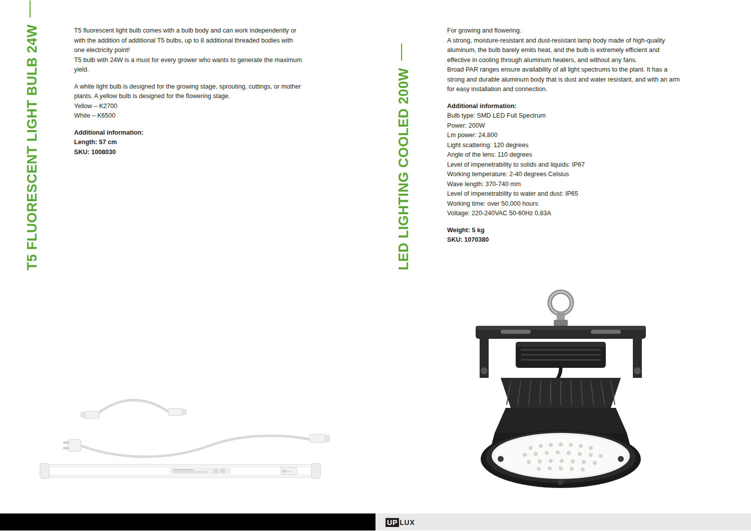T5 FLUORESCENT LIGHT BULB 24W
T5 fluorescent light bulb comes with a bulb body and can work independently or with the addition of additional T5 bulbs, up to 8 additional threaded bodies with one electricity point!
T5 bulb with 24W is a must for every grower who wants to generate the maximum yield.
A white light bulb is designed for the growing stage, sprouting, cuttings, or mother plants. A yellow bulb is designed for the flowering stage.
Yellow – K2700
White – K6500
Additional information:
Length: 57 cm
SKU: 1008030
65 —
10
LED LIGHTING COOLED 200W
For growing and flowering.
A strong, moisture-resistant and dust-resistant lamp body made of high-quality aluminum, the bulb barely emits heat, and the bulb is extremely efficient and effective in cooling through aluminum heaters, and without any fans.
Broad PAR ranges ensure availability of all light spectrums to the plant. It has a strong and durable aluminum body that is dust and water resistant, and with an arm for easy installation and connection.
Additional information:
Bulb type: SMD LED Full Spectrum
Power: 200W
Lm power: 24,800
Light scattering: 120 degrees
Angle of the lens: 110 degrees
Level of impenetrability to solids and liquids: IP67
Working temperature: 2-40 degrees Celsius
Wave length: 370-740 mm
Level of impenetrability to water and dust: IP65
Working time: over 50,000 hours
Voltage: 220-240VAC 50-60Hz 0.83A
Weight: 5 kg
SKU: 1070380
11
UPLUX